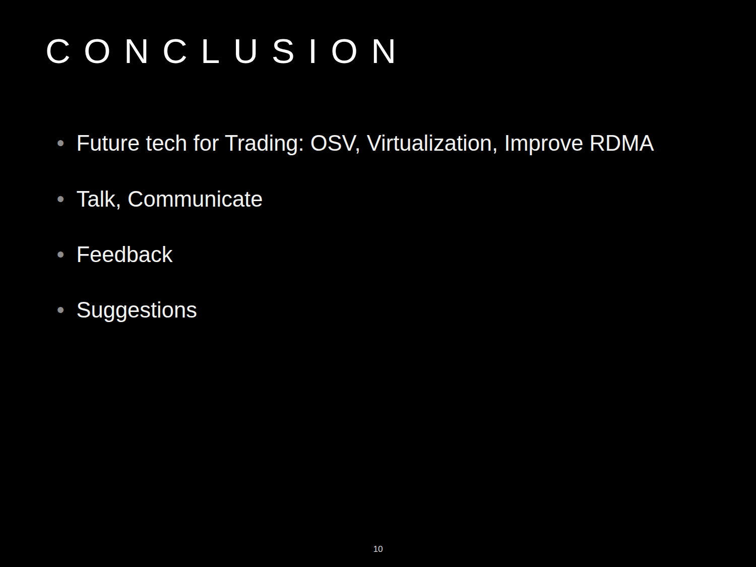Conclusion
Future tech for Trading: OSV, Virtualization, Improve RDMA
Talk, Communicate
Feedback
Suggestions
10